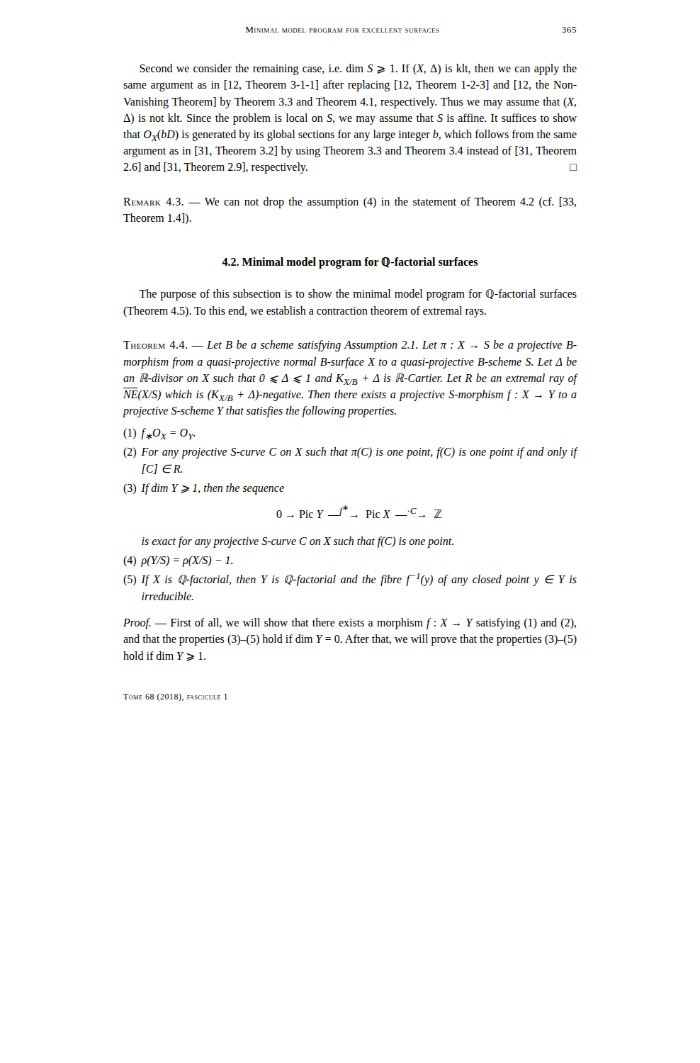Minimal model program for excellent surfaces 365
Second we consider the remaining case, i.e. dim S ⩾ 1. If (X, Δ) is klt, then we can apply the same argument as in [12, Theorem 3-1-1] after replacing [12, Theorem 1-2-3] and [12, the Non-Vanishing Theorem] by Theorem 3.3 and Theorem 4.1, respectively. Thus we may assume that (X, Δ) is not klt. Since the problem is local on S, we may assume that S is affine. It suffices to show that OX(bD) is generated by its global sections for any large integer b, which follows from the same argument as in [31, Theorem 3.2] by using Theorem 3.3 and Theorem 3.4 instead of [31, Theorem 2.6] and [31, Theorem 2.9], respectively. □
Remark 4.3. — We can not drop the assumption (4) in the statement of Theorem 4.2 (cf. [33, Theorem 1.4]).
4.2. Minimal model program for ℚ-factorial surfaces
The purpose of this subsection is to show the minimal model program for ℚ-factorial surfaces (Theorem 4.5). To this end, we establish a contraction theorem of extremal rays.
Theorem 4.4. — Let B be a scheme satisfying Assumption 2.1. Let π : X → S be a projective B-morphism from a quasi-projective normal B-surface X to a quasi-projective B-scheme S. Let Δ be an ℝ-divisor on X such that 0 ⩽ Δ ⩽ 1 and KX/B + Δ is ℝ-Cartier. Let R be an extremal ray of NE(X/S) which is (KX/B + Δ)-negative. Then there exists a projective S-morphism f : X → Y to a projective S-scheme Y that satisfies the following properties.
f∗OX = OY.
For any projective S-curve C on X such that π(C) is one point, f(C) is one point if and only if [C] ∈ R.
If dim Y ⩾ 1, then the sequence
0 → Pic Y —f∗→ Pic X —·C→ ℤ
is exact for any projective S-curve C on X such that f(C) is one point.
ρ(Y/S) = ρ(X/S) − 1.
If X is ℚ-factorial, then Y is ℚ-factorial and the fibre f−1(y) of any closed point y ∈ Y is irreducible.
Proof. — First of all, we will show that there exists a morphism f : X → Y satisfying (1) and (2), and that the properties (3)–(5) hold if dim Y = 0. After that, we will prove that the properties (3)–(5) hold if dim Y ⩾ 1.
Tome 68 (2018), fascicule 1